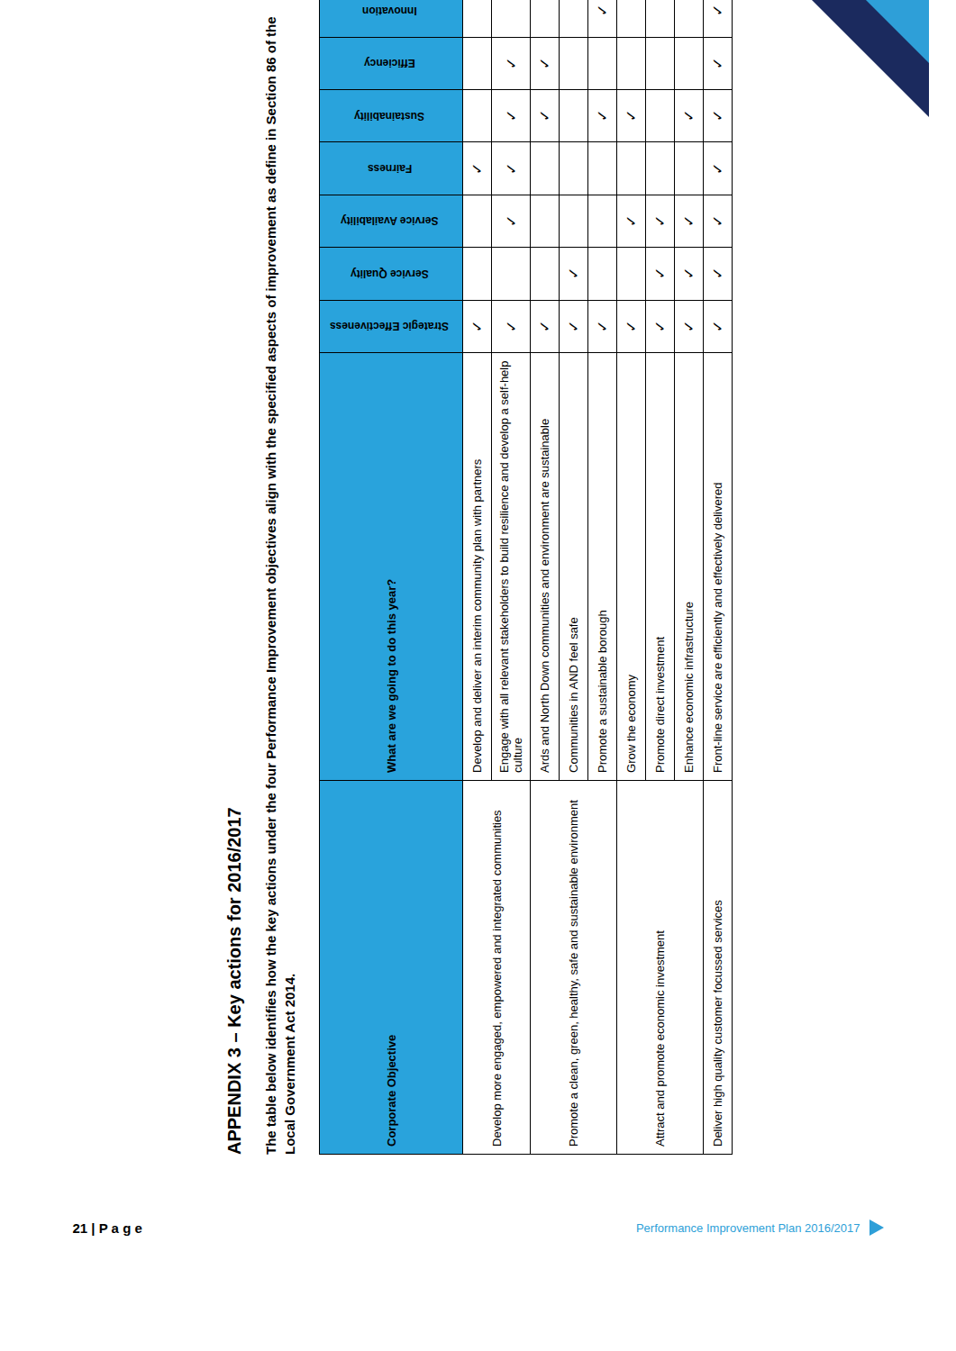APPENDIX 3 – Key actions for 2016/2017
The table below identifies how the key actions under the four Performance Improvement objectives align with the specified aspects of improvement as define in Section 86 of the Local Government Act 2014.
| Corporate Objective | What are we going to do this year? | Strategic Effectiveness | Service Quality | Service Availability | Fairness | Sustainability | Efficiency | Innovation |
| --- | --- | --- | --- | --- | --- | --- | --- | --- |
| Develop more engaged, empowered and integrated communities | Develop and deliver an interim community plan with partners | ✓ | | | ✓ | | | |
| Engage with all relevant stakeholders to build resilience and develop a self-help culture | ✓ | | ✓ | ✓ | ✓ | ✓ | |
| Promote a clean, green, healthy, safe and sustainable environment | Ards and North Down communities and environment are sustainable | ✓ | | | | ✓ | ✓ | |
| Communities in AND feel safe | ✓ | ✓ | | | | | |
| Promote a sustainable borough | ✓ | | | | ✓ | | ✓ |
| Attract and promote economic investment | Grow the economy | ✓ | | ✓ | | ✓ | | |
| Promote direct investment | ✓ | ✓ | ✓ | | | | |
| Enhance economic infrastructure | ✓ | ✓ | ✓ | | ✓ | | |
| Deliver high quality customer focussed services | Front-line service are efficiently and effectively delivered | ✓ | ✓ | ✓ | ✓ | ✓ | ✓ | ✓ |
21 | P a g e
Performance Improvement Plan 2016/2017